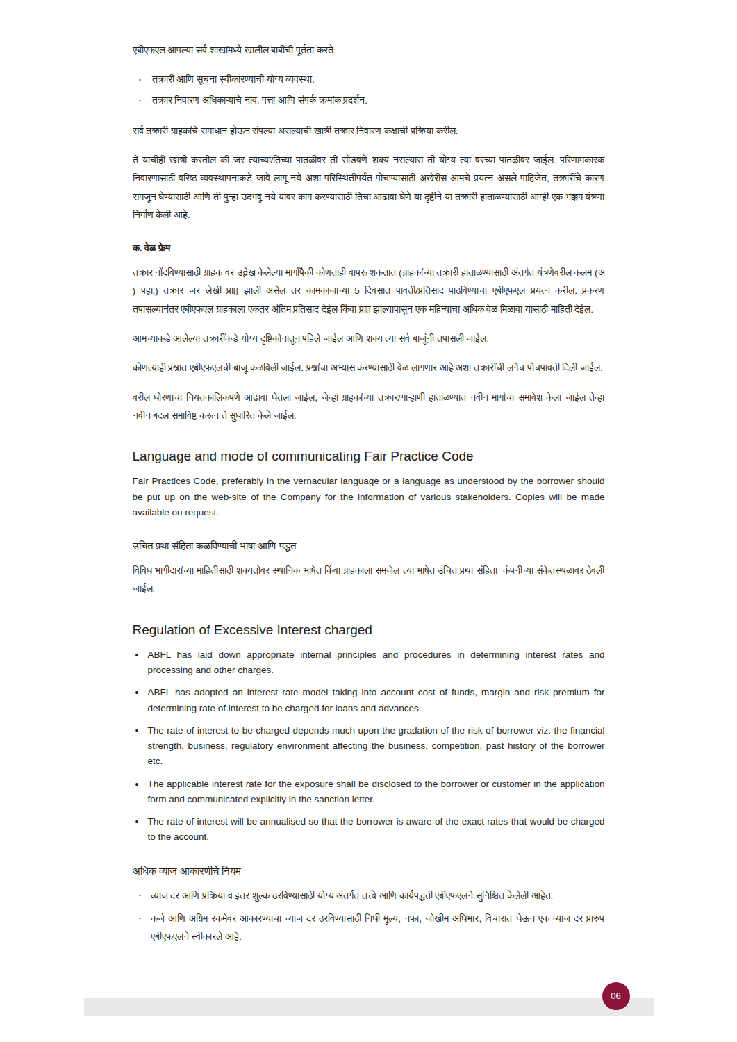एबीएफएल आपल्या सर्व शाखांमध्ये खालील बाबींची पूर्तता करते:
तक्रारी आणि सूचना स्वीकारण्याची योग्य व्यवस्था.
तक्रार निवारण अधिकाऱ्याचे नाव, पत्ता आणि संपर्क क्रमांक प्रदर्शन.
सर्व तक्रारी ग्राहकांचे समाधान होऊन संपल्या असल्याची खात्री तक्रार निवारण कक्षाची प्रक्रिया करील.
ते याचीही खात्री करतील की जर त्याच्या/तिच्या पातळीवर ती सोडवणे शक्य नसल्यास ती योग्य त्या वरच्या पातळीवर जाईल. परिणामकारक निवारणासाठी वरिष्ठ व्यवस्थापनाकडे जावे लागू नये अशा परिस्थितीपर्यंत पोचण्यासाठी अखेरीस आमचे प्रयत्न असले पाहिजेत, तक्रारींचे कारण समजून घेण्यासाठी आणि ती पुन्हा उदभवू नये यावर काम करण्यासाठी तिचा आढावा घेणे या दृष्टीने या तक्रारी हाताळण्यासाठी आम्ही एक भक्कम यंत्रणा निर्माण केली आहे.
क. वेळ फ्रेम
तक्रार नोंदविण्यासाठी ग्राहक वर उल्लेख केलेल्या मार्गांपैकी कोणताही वापरू शकतात (ग्राहकांच्या तक्रारी हाताळण्यासाठी अंतर्गत यंत्रणेवरील कलम (अ ) पहा.) तक्रार जर लेखी प्राप्त झाली असेल तर कामकाजाच्या 5 दिवसात पावती/प्रतिसाद पाठविण्याचा एबीएफएल प्रयत्न करील. प्रकरण तपासल्यानंतर एबीएफएल ग्राहकाला एकतर अंतिम प्रतिसाद देईल किंवा प्राप्त झाल्यापासून एक महिन्याचा अधिक वेळ मिळावा यासाठी माहिती देईल.
आमच्याकडे आलेल्या तक्रारींकडे योग्य दृष्टिकोनातून पहिले जाईल आणि शक्य त्या सर्व बाजूंनी तपासली जाईल.
कोणत्याही प्रश्नात एबीएफएलची बाजू कळविली जाईल. प्रश्नांचा अभ्यास करण्यासाठी वेळ लागणार आहे अशा तक्रारींची लगेच पोचपावती दिली जाईल.
वरील धोरणाचा नियतकालिकपणे आढावा घेतला जाईल, जेव्हा ग्राहकांच्या तक्रार/गाऱ्हाणी हाताळण्यात नवीन मार्गाचा समावेश केला जाईल तेव्हा नवीन बदल समाविष्ट करून ते सुधारित केले जाईल.
Language and mode of communicating Fair Practice Code
Fair Practices Code, preferably in the vernacular language or a language as understood by the borrower should be put up on the web-site of the Company for the information of various stakeholders. Copies will be made available on request.
उचित प्रथा संहिता कळविण्याची भाषा आणि पद्धत
विविध भागीदारांच्या माहितीसाठी शक्यतोवर स्थानिक भाषेत किंवा ग्राहकाला समजेल त्या भाषेत उचित प्रथा संहिता कंपनीच्या संकेतस्थळावर ठेवली जाईल.
Regulation of Excessive Interest charged
ABFL has laid down appropriate internal principles and procedures in determining interest rates and processing and other charges.
ABFL has adopted an interest rate model taking into account cost of funds, margin and risk premium for determining rate of interest to be charged for loans and advances.
The rate of interest to be charged depends much upon the gradation of the risk of borrower viz. the financial strength, business, regulatory environment affecting the business, competition, past history of the borrower etc.
The applicable interest rate for the exposure shall be disclosed to the borrower or customer in the application form and communicated explicitly in the sanction letter.
The rate of interest will be annualised so that the borrower is aware of the exact rates that would be charged to the account.
अधिक व्याज आकारणीचे नियम
व्याज दर आणि प्रक्रिया व इतर शुल्क ठरविण्यासाठी योग्य अंतर्गत तत्त्वे आणि कार्यपद्धती एबीएफएलने सुनिश्चित केलेली आहेत.
कर्ज आणि अग्रिम रकमेवर आकारण्याचा व्याज दर ठरविण्यासाठी निधी मूल्य, नफा, जोखीम अधिभार, विचारात घेऊन एक व्याज दर प्रारुप एबीएफएलने स्वीकारले आहे.
06